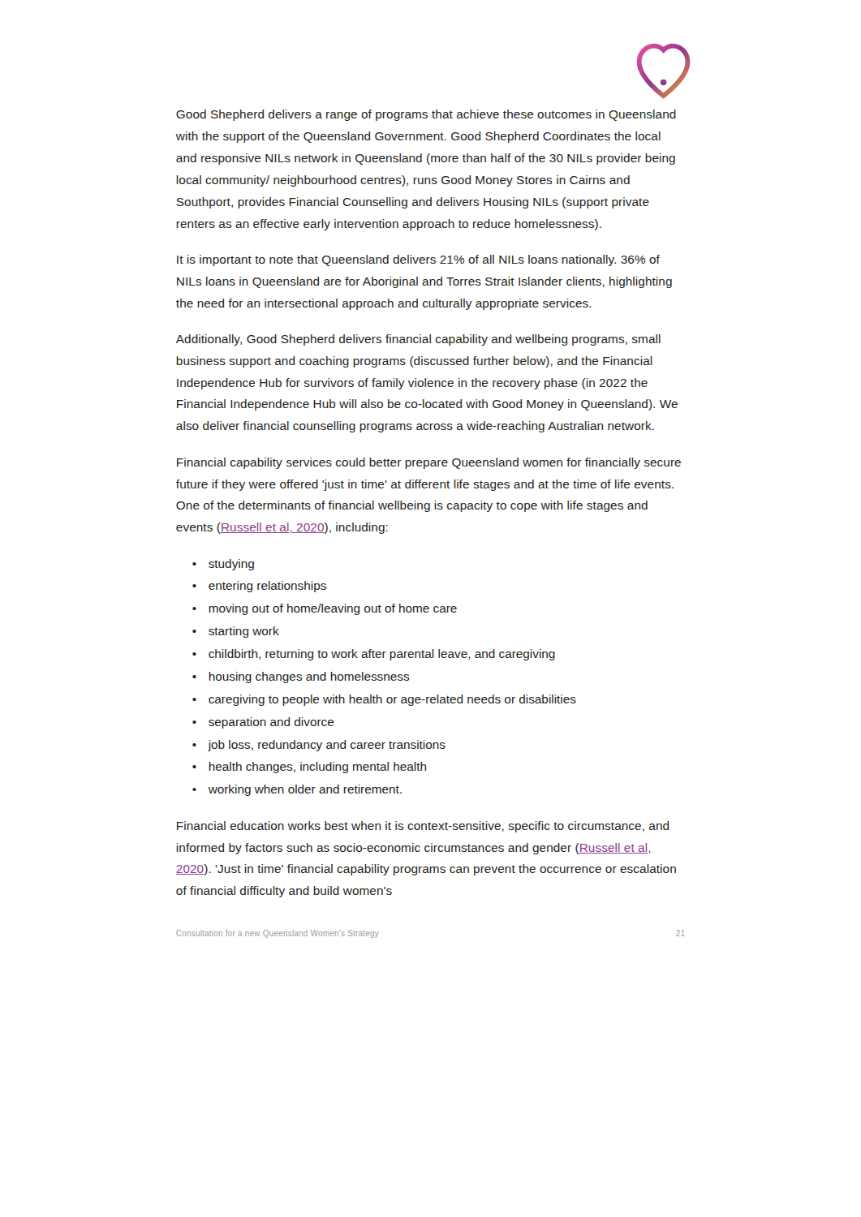Good Shepherd delivers a range of programs that achieve these outcomes in Queensland with the support of the Queensland Government. Good Shepherd Coordinates the local and responsive NILs network in Queensland (more than half of the 30 NILs provider being local community/ neighbourhood centres), runs Good Money Stores in Cairns and Southport, provides Financial Counselling and delivers Housing NILs (support private renters as an effective early intervention approach to reduce homelessness).
It is important to note that Queensland delivers 21% of all NILs loans nationally. 36% of NILs loans in Queensland are for Aboriginal and Torres Strait Islander clients, highlighting the need for an intersectional approach and culturally appropriate services.
Additionally, Good Shepherd delivers financial capability and wellbeing programs, small business support and coaching programs (discussed further below), and the Financial Independence Hub for survivors of family violence in the recovery phase (in 2022 the Financial Independence Hub will also be co-located with Good Money in Queensland). We also deliver financial counselling programs across a wide-reaching Australian network.
Financial capability services could better prepare Queensland women for financially secure future if they were offered 'just in time' at different life stages and at the time of life events. One of the determinants of financial wellbeing is capacity to cope with life stages and events (Russell et al, 2020), including:
studying
entering relationships
moving out of home/leaving out of home care
starting work
childbirth, returning to work after parental leave, and caregiving
housing changes and homelessness
caregiving to people with health or age-related needs or disabilities
separation and divorce
job loss, redundancy and career transitions
health changes, including mental health
working when older and retirement.
Financial education works best when it is context-sensitive, specific to circumstance, and informed by factors such as socio-economic circumstances and gender (Russell et al, 2020). 'Just in time' financial capability programs can prevent the occurrence or escalation of financial difficulty and build women's
Consultation for a new Queensland Women's Strategy 21